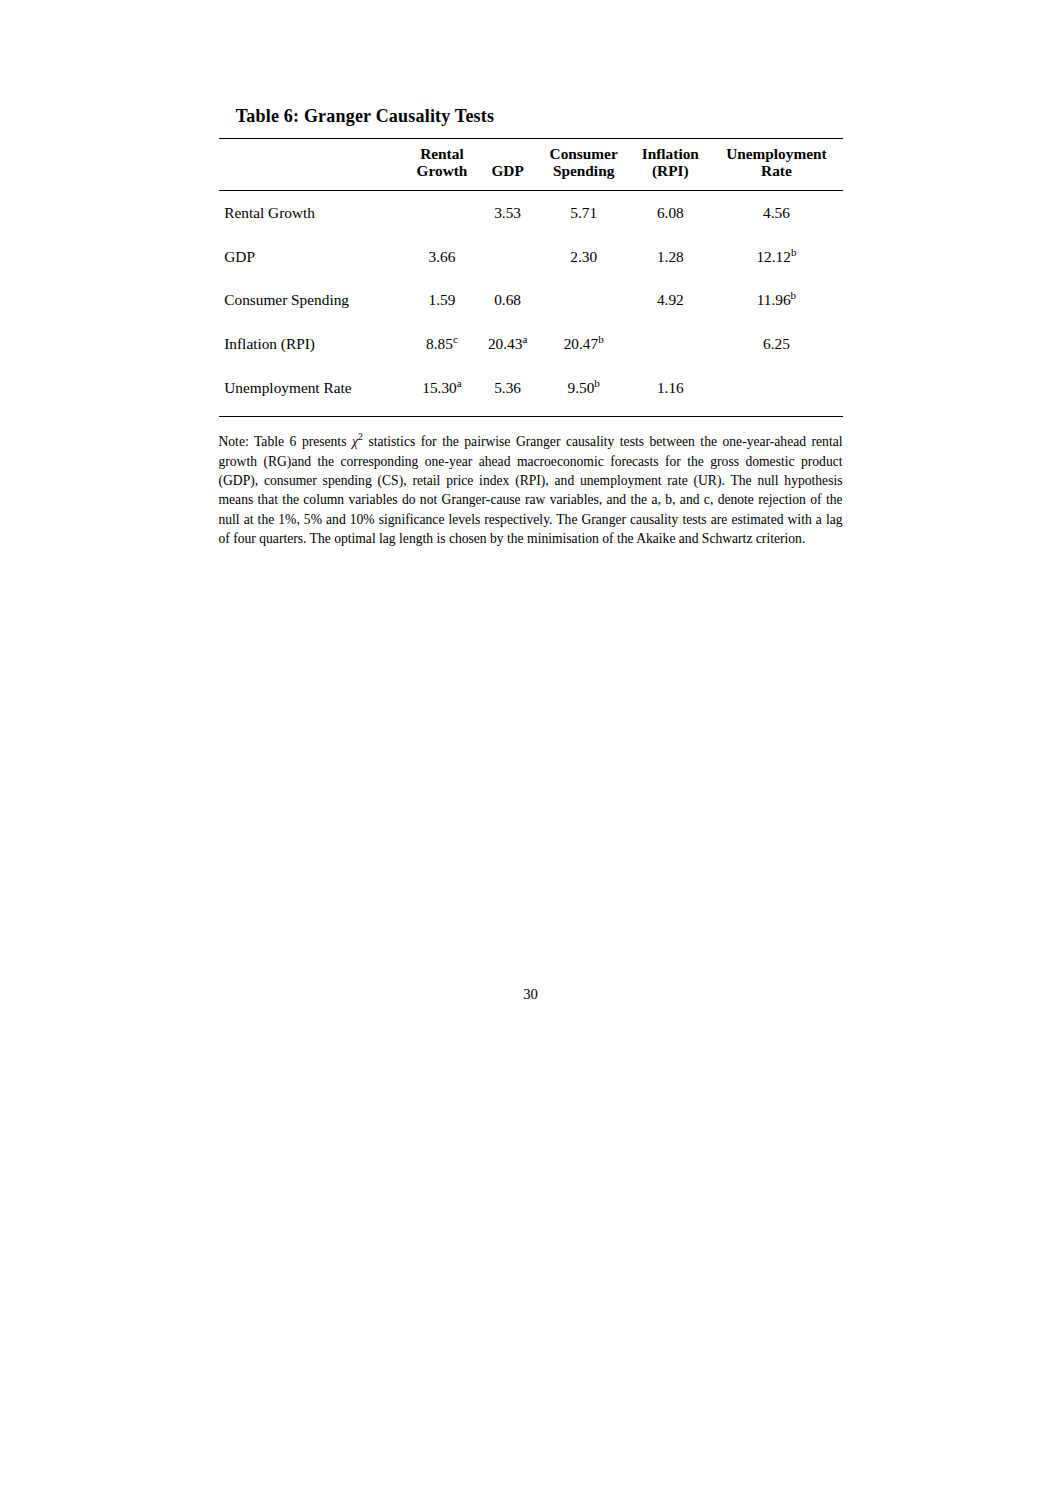Table 6: Granger Causality Tests
| | Rental Growth | GDP | Consumer Spending | Inflation (RPI) | Unemployment Rate |
| --- | --- | --- | --- | --- | --- |
| Rental Growth | | 3.53 | 5.71 | 6.08 | 4.56 |
| GDP | 3.66 | | 2.30 | 1.28 | 12.12 b |
| Consumer Spending | 1.59 | 0.68 | | 4.92 | 11.96 b |
| Inflation (RPI) | 8.85 c | 20.43 a | 20.47 b | | 6.25 |
| Unemployment Rate | 15.30 a | 5.36 | 9.50 b | 1.16 | |
Note: Table 6 presents χ2 statistics for the pairwise Granger causality tests between the one-year-ahead rental growth (RG)and the corresponding one-year ahead macroeconomic forecasts for the gross domestic product (GDP), consumer spending (CS), retail price index (RPI), and unemployment rate (UR). The null hypothesis means that the column variables do not Granger-cause raw variables, and the a, b, and c, denote rejection of the null at the 1%, 5% and 10% significance levels respectively. The Granger causality tests are estimated with a lag of four quarters. The optimal lag length is chosen by the minimisation of the Akaike and Schwartz criterion.
30